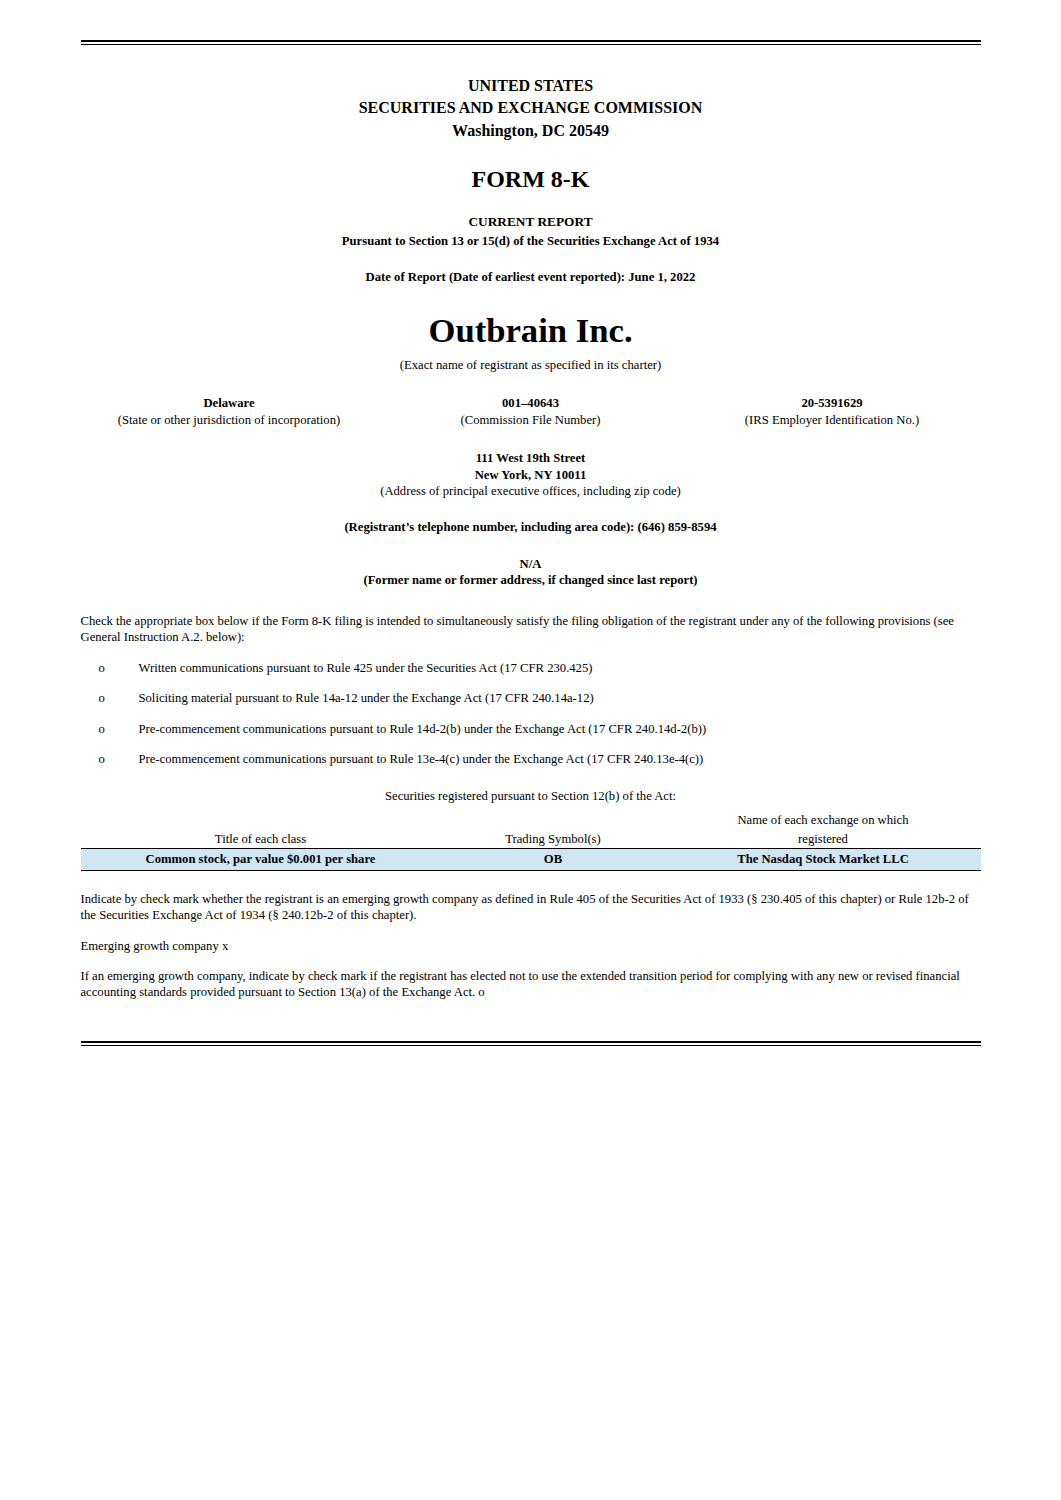UNITED STATES
SECURITIES AND EXCHANGE COMMISSION
Washington, DC 20549
FORM 8-K
CURRENT REPORT
Pursuant to Section 13 or 15(d) of the Securities Exchange Act of 1934
Date of Report (Date of earliest event reported): June 1, 2022
Outbrain Inc.
(Exact name of registrant as specified in its charter)
| Delaware | 001–40643 | 20-5391629 |
| (State or other jurisdiction of incorporation) | (Commission File Number) | (IRS Employer Identification No.) |
111 West 19th Street
New York, NY 10011
(Address of principal executive offices, including zip code)
(Registrant’s telephone number, including area code): (646) 859-8594
N/A
(Former name or former address, if changed since last report)
Check the appropriate box below if the Form 8-K filing is intended to simultaneously satisfy the filing obligation of the registrant under any of the following provisions (see General Instruction A.2. below):
o Written communications pursuant to Rule 425 under the Securities Act (17 CFR 230.425)
o Soliciting material pursuant to Rule 14a-12 under the Exchange Act (17 CFR 240.14a-12)
o Pre-commencement communications pursuant to Rule 14d-2(b) under the Exchange Act (17 CFR 240.14d-2(b))
o Pre-commencement communications pursuant to Rule 13e-4(c) under the Exchange Act (17 CFR 240.13e-4(c))
Securities registered pursuant to Section 12(b) of the Act:
| | | Name of each exchange on which |
| Title of each class | Trading Symbol(s) | registered |
| Common stock, par value $0.001 per share | OB | The Nasdaq Stock Market LLC |
Indicate by check mark whether the registrant is an emerging growth company as defined in Rule 405 of the Securities Act of 1933 (§ 230.405 of this chapter) or Rule 12b-2 of the Securities Exchange Act of 1934 (§ 240.12b-2 of this chapter).
Emerging growth company x
If an emerging growth company, indicate by check mark if the registrant has elected not to use the extended transition period for complying with any new or revised financial accounting standards provided pursuant to Section 13(a) of the Exchange Act. o